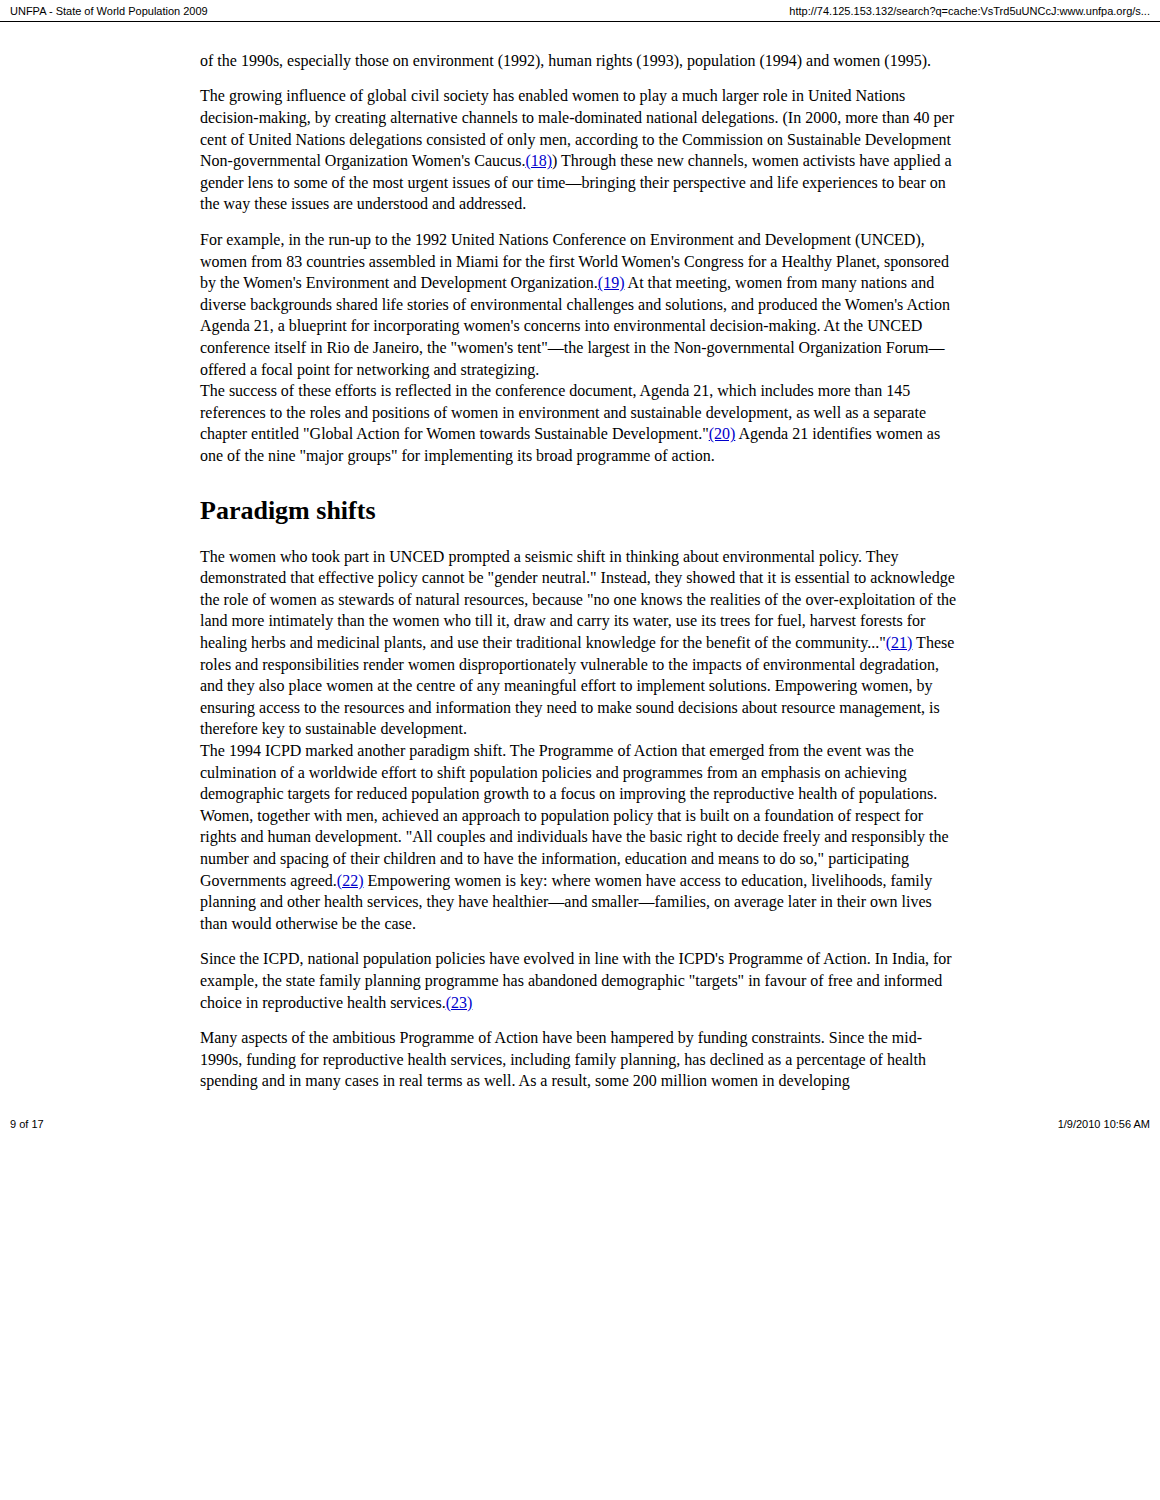UNFPA - State of World Population 2009 http://74.125.153.132/search?q=cache:VsTrd5uUNCcJ:www.unfpa.org/s...
of the 1990s, especially those on environment (1992), human rights (1993), population (1994) and women (1995).
The growing influence of global civil society has enabled women to play a much larger role in United Nations decision-making, by creating alternative channels to male-dominated national delegations. (In 2000, more than 40 per cent of United Nations delegations consisted of only men, according to the Commission on Sustainable Development Non-governmental Organization Women's Caucus.(18)) Through these new channels, women activists have applied a gender lens to some of the most urgent issues of our time—bringing their perspective and life experiences to bear on the way these issues are understood and addressed.
For example, in the run-up to the 1992 United Nations Conference on Environment and Development (UNCED), women from 83 countries assembled in Miami for the first World Women's Congress for a Healthy Planet, sponsored by the Women's Environment and Development Organization.(19) At that meeting, women from many nations and diverse backgrounds shared life stories of environmental challenges and solutions, and produced the Women's Action Agenda 21, a blueprint for incorporating women's concerns into environmental decision-making. At the UNCED conference itself in Rio de Janeiro, the "women's tent"—the largest in the Non-governmental Organization Forum—offered a focal point for networking and strategizing.
The success of these efforts is reflected in the conference document, Agenda 21, which includes more than 145 references to the roles and positions of women in environment and sustainable development, as well as a separate chapter entitled "Global Action for Women towards Sustainable Development."(20) Agenda 21 identifies women as one of the nine "major groups" for implementing its broad programme of action.
Paradigm shifts
The women who took part in UNCED prompted a seismic shift in thinking about environmental policy. They demonstrated that effective policy cannot be "gender neutral." Instead, they showed that it is essential to acknowledge the role of women as stewards of natural resources, because "no one knows the realities of the over-exploitation of the land more intimately than the women who till it, draw and carry its water, use its trees for fuel, harvest forests for healing herbs and medicinal plants, and use their traditional knowledge for the benefit of the community..."(21) These roles and responsibilities render women disproportionately vulnerable to the impacts of environmental degradation, and they also place women at the centre of any meaningful effort to implement solutions. Empowering women, by ensuring access to the resources and information they need to make sound decisions about resource management, is therefore key to sustainable development.
The 1994 ICPD marked another paradigm shift. The Programme of Action that emerged from the event was the culmination of a worldwide effort to shift population policies and programmes from an emphasis on achieving demographic targets for reduced population growth to a focus on improving the reproductive health of populations. Women, together with men, achieved an approach to population policy that is built on a foundation of respect for rights and human development. "All couples and individuals have the basic right to decide freely and responsibly the number and spacing of their children and to have the information, education and means to do so," participating Governments agreed.(22) Empowering women is key: where women have access to education, livelihoods, family planning and other health services, they have healthier—and smaller—families, on average later in their own lives than would otherwise be the case.
Since the ICPD, national population policies have evolved in line with the ICPD's Programme of Action. In India, for example, the state family planning programme has abandoned demographic "targets" in favour of free and informed choice in reproductive health services.(23)
Many aspects of the ambitious Programme of Action have been hampered by funding constraints. Since the mid-1990s, funding for reproductive health services, including family planning, has declined as a percentage of health spending and in many cases in real terms as well. As a result, some 200 million women in developing
9 of 17 1/9/2010 10:56 AM